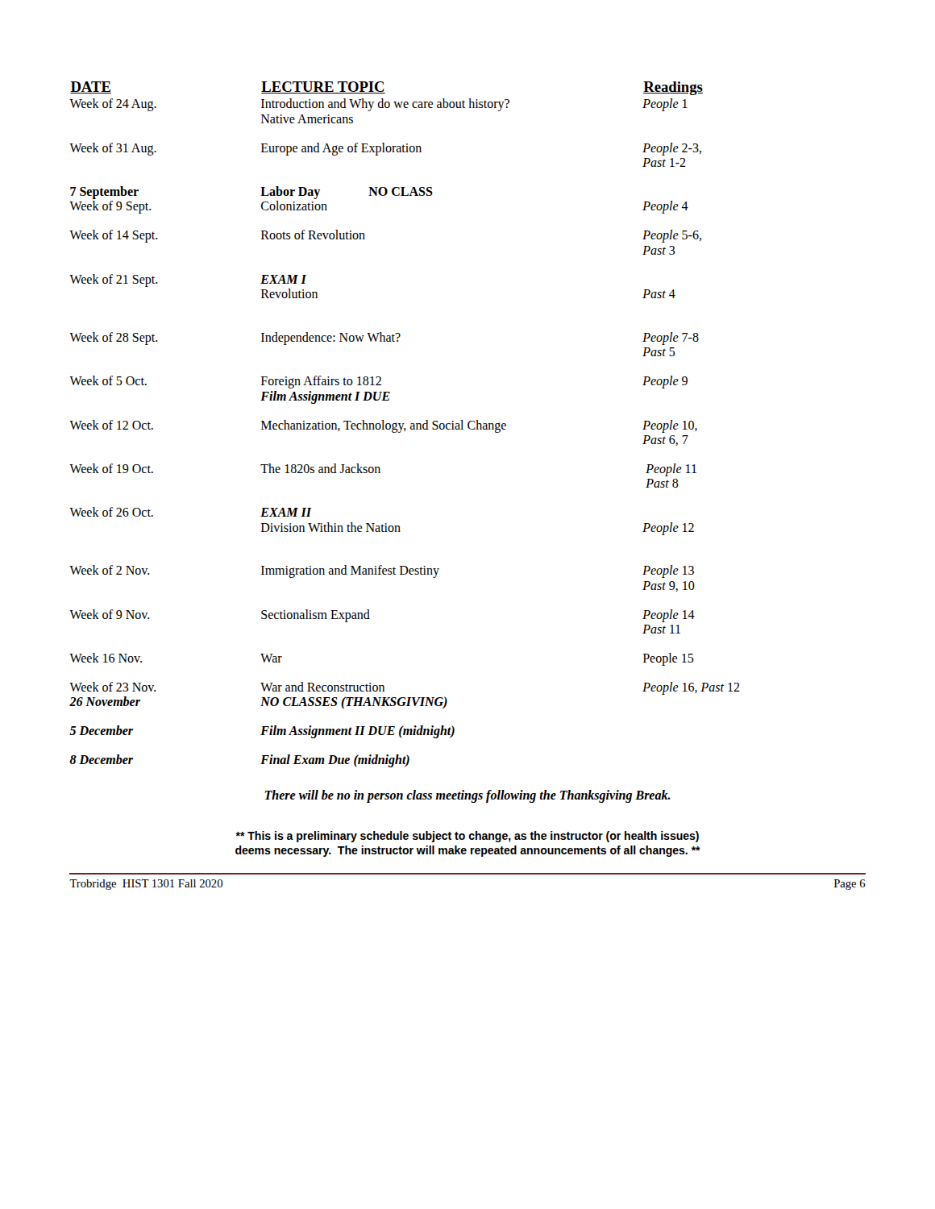| DATE | LECTURE TOPIC | Readings |
| --- | --- | --- |
| Week of 24 Aug. | Introduction and Why do we care about history? | People 1 |
| | Native Americans | |
| Week of 31 Aug. | Europe and Age of Exploration | People 2-3, |
| | | Past 1-2 |
| 7 September | Labor Day NO CLASS | |
| Week of 9 Sept. | Colonization | People 4 |
| Week of 14 Sept. | Roots of Revolution | People 5-6, |
| | | Past 3 |
| Week of 21 Sept. | EXAM I | |
| | Revolution | Past 4 |
| Week of 28 Sept. | Independence: Now What? | People 7-8 |
| | | Past 5 |
| Week of 5 Oct. | Foreign Affairs to 1812 | People 9 |
| | Film Assignment I DUE | |
| Week of 12 Oct. | Mechanization, Technology, and Social Change | People 10, |
| | | Past 6, 7 |
| Week of 19 Oct. | The 1820s and Jackson | People 11 |
| | | Past 8 |
| Week of 26 Oct. | EXAM II | |
| | Division Within the Nation | People 12 |
| Week of 2 Nov. | Immigration and Manifest Destiny | People 13 |
| | | Past 9, 10 |
| Week of 9 Nov. | Sectionalism Expand | People 14 |
| | | Past 11 |
| Week 16 Nov. | War | People 15 |
| Week of 23 Nov. | War and Reconstruction | People 16, Past 12 |
| 26 November | NO CLASSES (THANKSGIVING) | |
| 5 December | Film Assignment II DUE (midnight) | |
| 8 December | Final Exam Due (midnight) | |
There will be no in person class meetings following the Thanksgiving Break.
** This is a preliminary schedule subject to change, as the instructor (or health issues)
deems necessary. The instructor will make repeated announcements of all changes. **
Trobridge HIST 1301 Fall 2020 Page 6